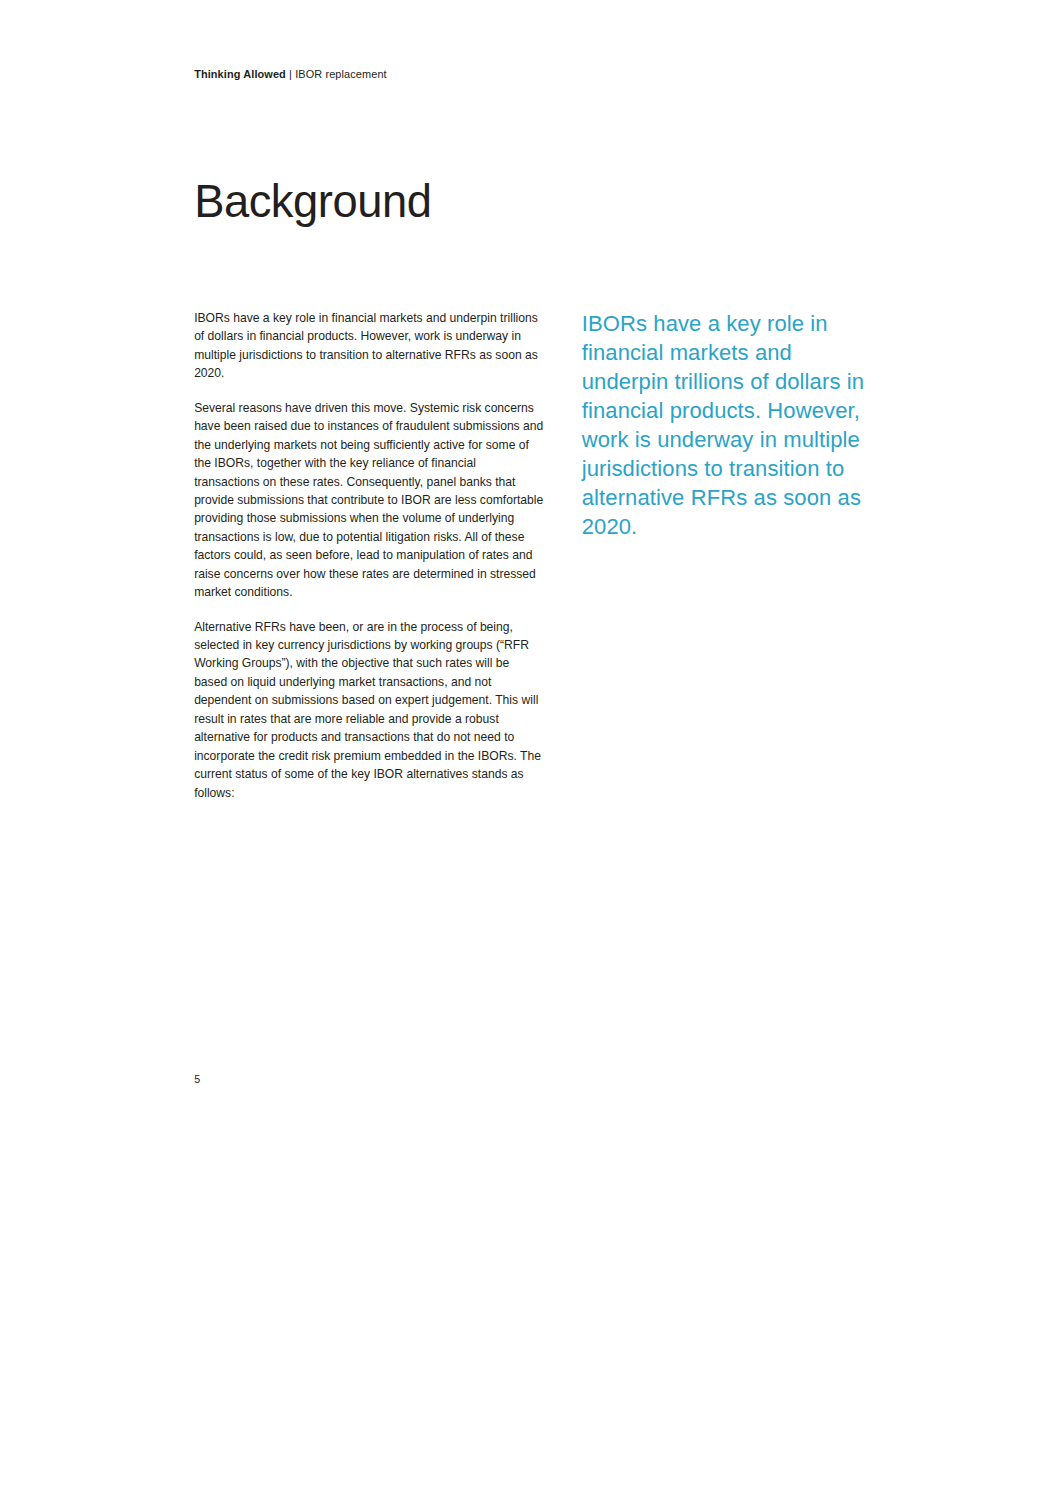Thinking Allowed | IBOR replacement
Background
IBORs have a key role in financial markets and underpin trillions of dollars in financial products. However, work is underway in multiple jurisdictions to transition to alternative RFRs as soon as 2020.
Several reasons have driven this move. Systemic risk concerns have been raised due to instances of fraudulent submissions and the underlying markets not being sufficiently active for some of the IBORs, together with the key reliance of financial transactions on these rates. Consequently, panel banks that provide submissions that contribute to IBOR are less comfortable providing those submissions when the volume of underlying transactions is low, due to potential litigation risks. All of these factors could, as seen before, lead to manipulation of rates and raise concerns over how these rates are determined in stressed market conditions.
Alternative RFRs have been, or are in the process of being, selected in key currency jurisdictions by working groups (“RFR Working Groups”), with the objective that such rates will be based on liquid underlying market transactions, and not dependent on submissions based on expert judgement. This will result in rates that are more reliable and provide a robust alternative for products and transactions that do not need to incorporate the credit risk premium embedded in the IBORs. The current status of some of the key IBOR alternatives stands as follows:
IBORs have a key role in financial markets and underpin trillions of dollars in financial products. However, work is underway in multiple jurisdictions to transition to alternative RFRs as soon as 2020.
5